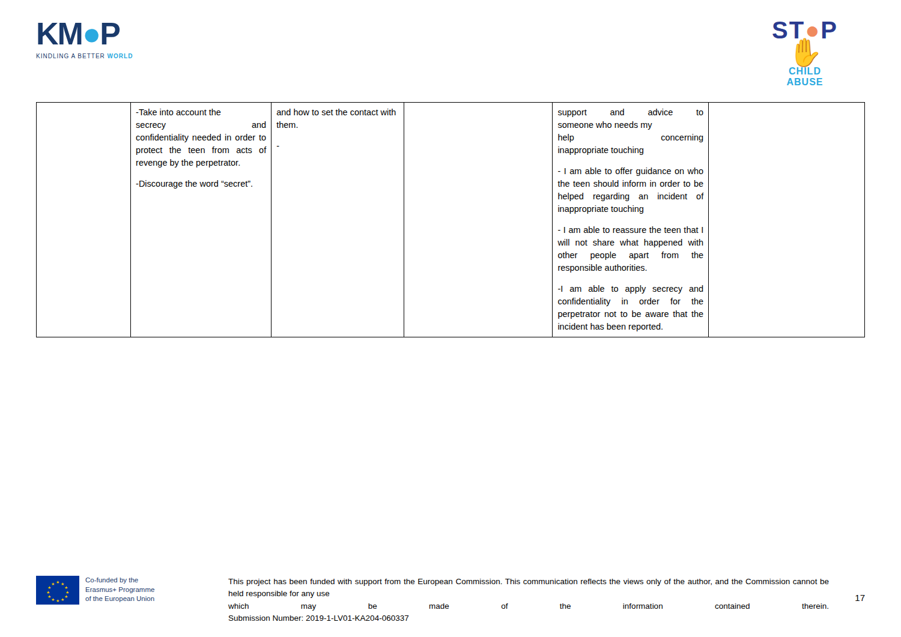KM●P
KINDLING A BETTER WORLD
ST●P
✋
CHILD
ABUSE
| | -Take into account the secrecy and confidentiality needed in order to protect the teen from acts of revenge by the perpetrator. -Discourage the word “secret”. | and how to set the contact with them. - | | support and advice to someone who needs my help concerning inappropriate touching - I am able to offer guidance on who the teen should inform in order to be helped regarding an incident of inappropriate touching - I am able to reassure the teen that I will not share what happened with other people apart from the responsible authorities. -I am able to apply secrecy and confidentiality in order for the perpetrator not to be aware that the incident has been reported. | |
★ ★ ★ ★ ★ ★ ★ ★ ★ ★ ★ ★
Co-funded by the
Erasmus+ Programme
of the European Union
This project has been funded with support from the European Commission. This communication reflects the views only of the author, and the Commission cannot be held responsible for any use which may be made of the information contained therein. Submission Number: 2019-1-LV01-KA204-060337
17